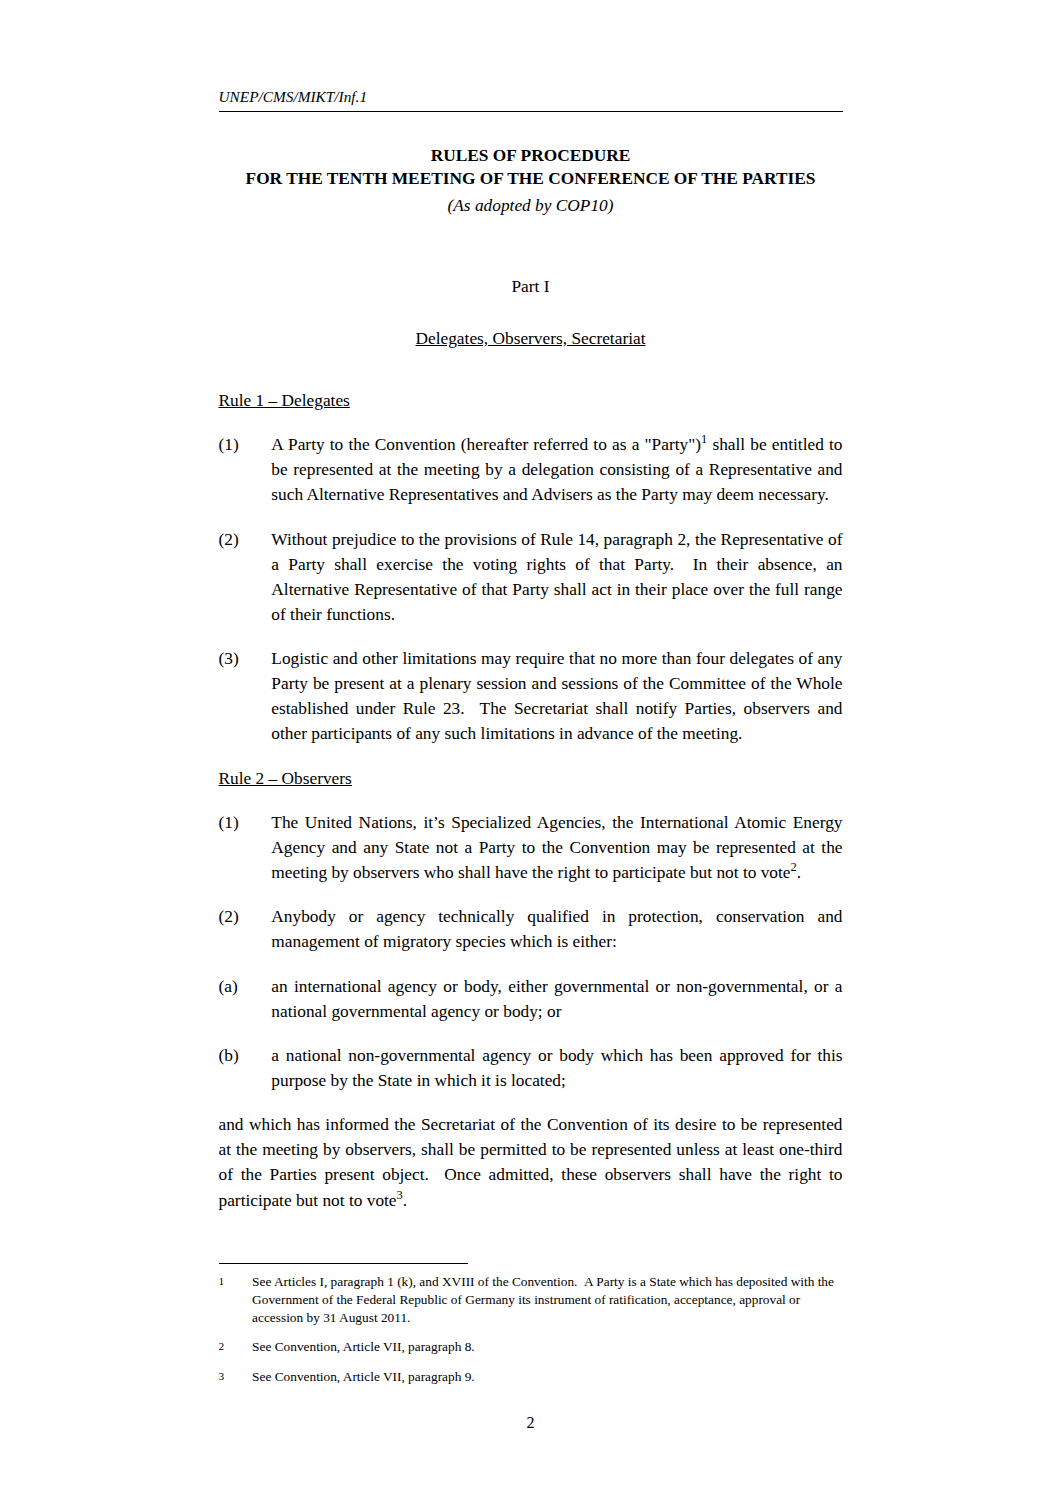UNEP/CMS/MIKT/Inf.1
Rules of Procedure
for the Tenth Meeting of the Conference of the Parties
(As adopted by COP10)
Part I
Delegates, Observers, Secretariat
Rule 1 – Delegates
(1)
A Party to the Convention (hereafter referred to as a "Party")1 shall be entitled to be represented at the meeting by a delegation consisting of a Representative and such Alternative Representatives and Advisers as the Party may deem necessary.
(2)
Without prejudice to the provisions of Rule 14, paragraph 2, the Representative of a Party shall exercise the voting rights of that Party. In their absence, an Alternative Representative of that Party shall act in their place over the full range of their functions.
(3)
Logistic and other limitations may require that no more than four delegates of any Party be present at a plenary session and sessions of the Committee of the Whole established under Rule 23. The Secretariat shall notify Parties, observers and other participants of any such limitations in advance of the meeting.
Rule 2 – Observers
(1)
The United Nations, it’s Specialized Agencies, the International Atomic Energy Agency and any State not a Party to the Convention may be represented at the meeting by observers who shall have the right to participate but not to vote2.
(2)
Anybody or agency technically qualified in protection, conservation and management of migratory species which is either:
(a)
an international agency or body, either governmental or non-governmental, or a national governmental agency or body; or
(b)
a national non-governmental agency or body which has been approved for this purpose by the State in which it is located;
and which has informed the Secretariat of the Convention of its desire to be represented at the meeting by observers, shall be permitted to be represented unless at least one-third of the Parties present object. Once admitted, these observers shall have the right to participate but not to vote3.
1
See Articles I, paragraph 1 (k), and XVIII of the Convention. A Party is a State which has deposited with the Government of the Federal Republic of Germany its instrument of ratification, acceptance, approval or accession by 31 August 2011.
2
See Convention, Article VII, paragraph 8.
3
See Convention, Article VII, paragraph 9.
2